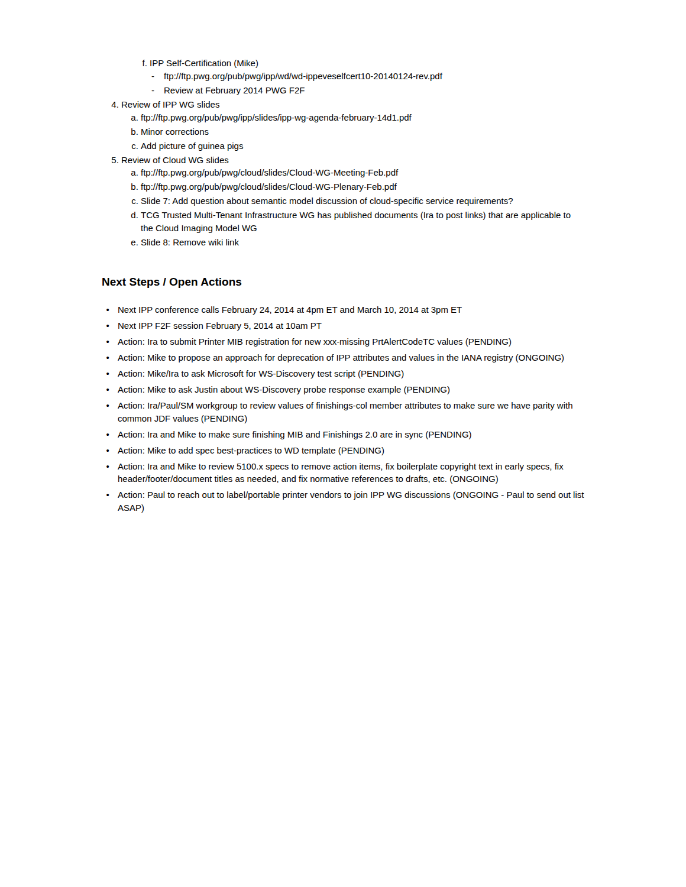IPP Self-Certification (Mike)
ftp://ftp.pwg.org/pub/pwg/ipp/wd/wd-ippeveselfcert10-20140124-rev.pdf
Review at February 2014 PWG F2F
Review of IPP WG slides
ftp://ftp.pwg.org/pub/pwg/ipp/slides/ipp-wg-agenda-february-14d1.pdf
Minor corrections
Add picture of guinea pigs
Review of Cloud WG slides
ftp://ftp.pwg.org/pub/pwg/cloud/slides/Cloud-WG-Meeting-Feb.pdf
ftp://ftp.pwg.org/pub/pwg/cloud/slides/Cloud-WG-Plenary-Feb.pdf
Slide 7: Add question about semantic model discussion of cloud-specific service requirements?
TCG Trusted Multi-Tenant Infrastructure WG has published documents (Ira to post links) that are applicable to the Cloud Imaging Model WG
Slide 8: Remove wiki link
Next Steps / Open Actions
Next IPP conference calls February 24, 2014 at 4pm ET and March 10, 2014 at 3pm ET
Next IPP F2F session February 5, 2014 at 10am PT
Action: Ira to submit Printer MIB registration for new xxx-missing PrtAlertCodeTC values (PENDING)
Action: Mike to propose an approach for deprecation of IPP attributes and values in the IANA registry (ONGOING)
Action: Mike/Ira to ask Microsoft for WS-Discovery test script (PENDING)
Action: Mike to ask Justin about WS-Discovery probe response example (PENDING)
Action: Ira/Paul/SM workgroup to review values of finishings-col member attributes to make sure we have parity with common JDF values (PENDING)
Action: Ira and Mike to make sure finishing MIB and Finishings 2.0 are in sync (PENDING)
Action: Mike to add spec best-practices to WD template (PENDING)
Action: Ira and Mike to review 5100.x specs to remove action items, fix boilerplate copyright text in early specs, fix header/footer/document titles as needed, and fix normative references to drafts, etc. (ONGOING)
Action: Paul to reach out to label/portable printer vendors to join IPP WG discussions (ONGOING - Paul to send out list ASAP)